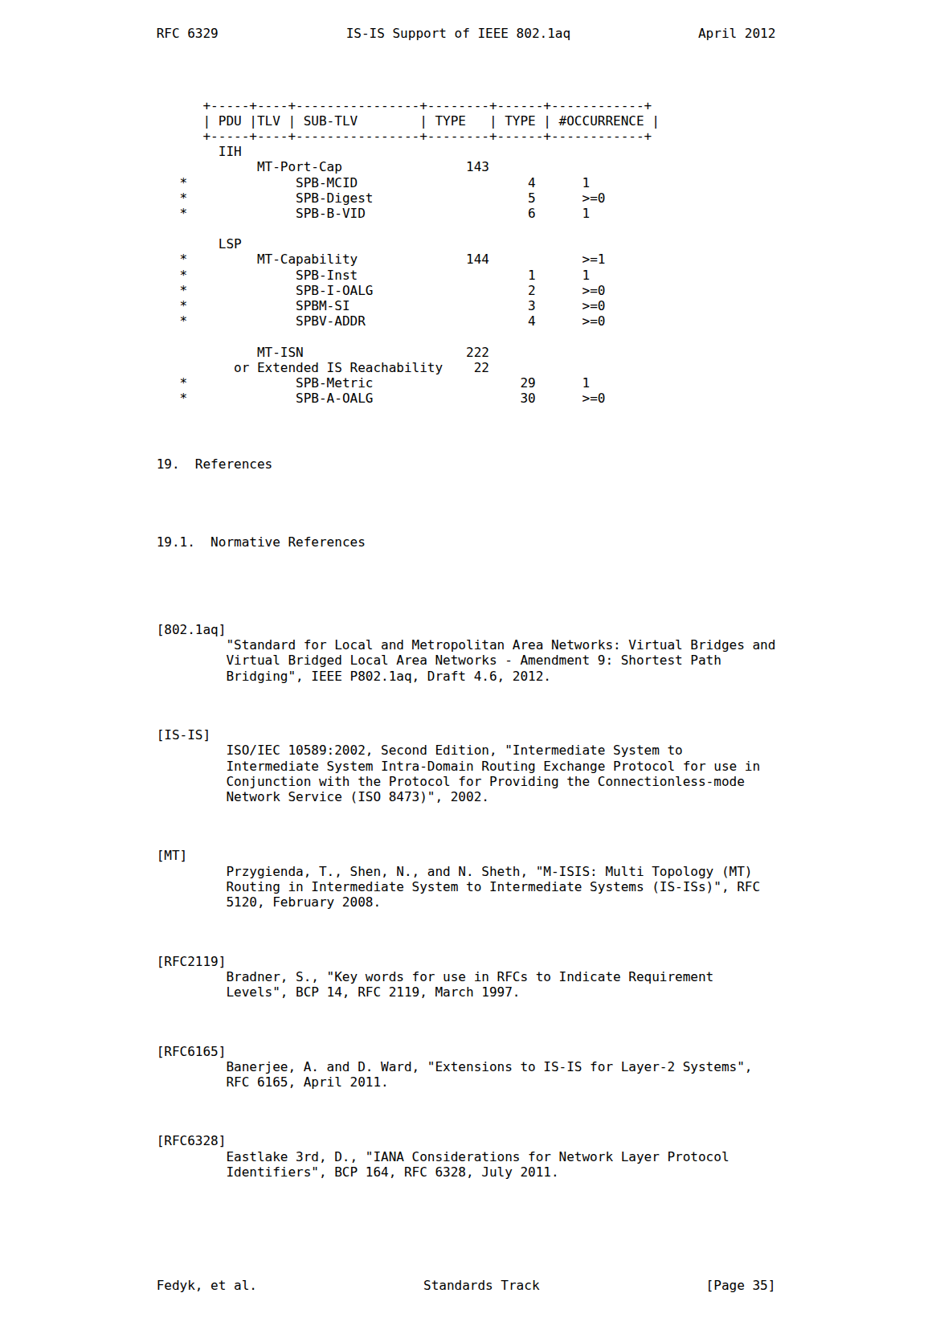RFC 6329 IS-IS Support of IEEE 802.1aq April 2012
      +-----+----+----------------+--------+------+------------+
      | PDU |TLV | SUB-TLV        | TYPE   | TYPE | #OCCURRENCE |
      +-----+----+----------------+--------+------+------------+
        IIH
             MT-Port-Cap                143
   *              SPB-MCID                      4      1
   *              SPB-Digest                    5      >=0
   *              SPB-B-VID                     6      1

        LSP
   *         MT-Capability              144            >=1
   *              SPB-Inst                      1      1
   *              SPB-I-OALG                    2      >=0
   *              SPBM-SI                       3      >=0
   *              SPBV-ADDR                     4      >=0

             MT-ISN                     222
          or Extended IS Reachability    22
   *              SPB-Metric                   29      1
   *              SPB-A-OALG                   30      >=0
19. References
19.1. Normative References
[802.1aq]
"Standard for Local and Metropolitan Area Networks: Virtual Bridges and Virtual Bridged Local Area Networks - Amendment 9: Shortest Path Bridging", IEEE P802.1aq, Draft 4.6, 2012.
[IS-IS]
ISO/IEC 10589:2002, Second Edition, "Intermediate System to Intermediate System Intra-Domain Routing Exchange Protocol for use in Conjunction with the Protocol for Providing the Connectionless-mode Network Service (ISO 8473)", 2002.
[MT]
Przygienda, T., Shen, N., and N. Sheth, "M-ISIS: Multi Topology (MT) Routing in Intermediate System to Intermediate Systems (IS-ISs)", RFC 5120, February 2008.
[RFC2119]
Bradner, S., "Key words for use in RFCs to Indicate Requirement Levels", BCP 14, RFC 2119, March 1997.
[RFC6165]
Banerjee, A. and D. Ward, "Extensions to IS-IS for Layer-2 Systems", RFC 6165, April 2011.
[RFC6328]
Eastlake 3rd, D., "IANA Considerations for Network Layer Protocol Identifiers", BCP 164, RFC 6328, July 2011.
Fedyk, et al. Standards Track[Page 35]